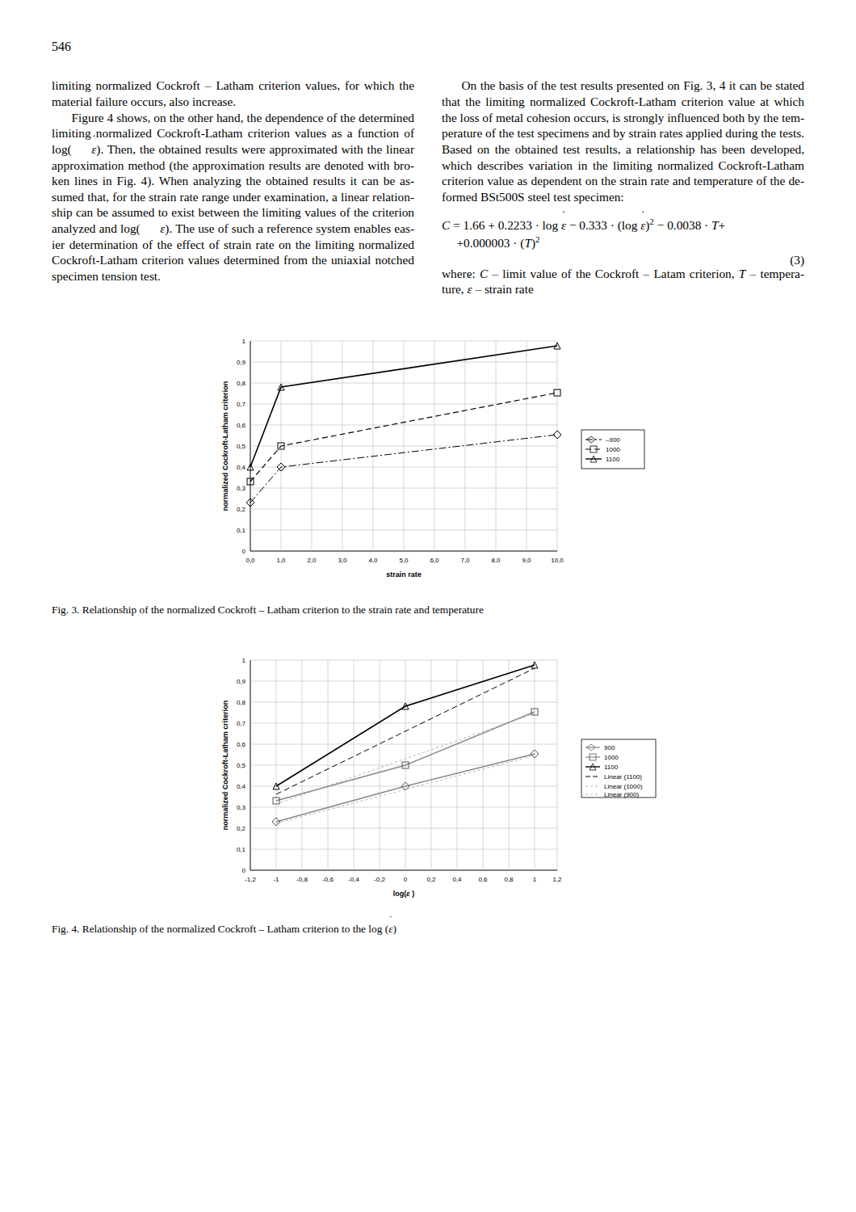546
limiting normalized Cockroft – Latham criterion values, for which the material failure occurs, also increase.
Figure 4 shows, on the other hand, the dependence of the determined limiting normalized Cockroft-Latham criterion values as a function of log(ε). Then, the obtained results were approximated with the linear approximation method (the approximation results are denoted with broken lines in Fig. 4). When analyzing the obtained results it can be assumed that, for the strain rate range under examination, a linear relationship can be assumed to exist between the limiting values of the criterion analyzed and log(ε). The use of such a reference system enables easier determination of the effect of strain rate on the limiting normalized Cockroft-Latham criterion values determined from the uniaxial notched specimen tension test.
On the basis of the test results presented on Fig. 3, 4 it can be stated that the limiting normalized Cockroft-Latham criterion value at which the loss of metal cohesion occurs, is strongly influenced both by the temperature of the test specimens and by strain rates applied during the tests. Based on the obtained test results, a relationship has been developed, which describes variation in the limiting normalized Cockroft-Latham criterion value as dependent on the strain rate and temperature of the deformed BSt500S steel test specimen:
C = 1.66 + 0.2233 · log ε − 0.333 · (log ε)2 − 0.0038 · T+ +0.000003 · (T)2 (3)
where: C – limit value of the Cockroft – Latam criterion, T – temperature, ε – strain rate
1 0,9 0,8 0,7 0,6 0,5 0,4 0,3 0,2 0,1 0 0,0 1,0 2,0 3,0 4,0 5,0 6,0 7,0 8,0 9,0 10,0 strain rate normalized Cockroft-Latham criterion –900 1000 1100
Fig. 3. Relationship of the normalized Cockroft – Latham criterion to the strain rate and temperature
1 0,9 0,8 0,7 0,6 0,5 0,4 0,3 0,2 0,1 0 -1,2 -1 -0,8 -0,6 -0,4 -0,2 0 0,2 0,4 0,6 0,8 1 1,2 log(ε ) normalized Cockroft-Latham criterion 900 1000 1100 Linear (1100) Linear (1000) Linear (900)
Fig. 4. Relationship of the normalized Cockroft – Latham criterion to the log (ε)